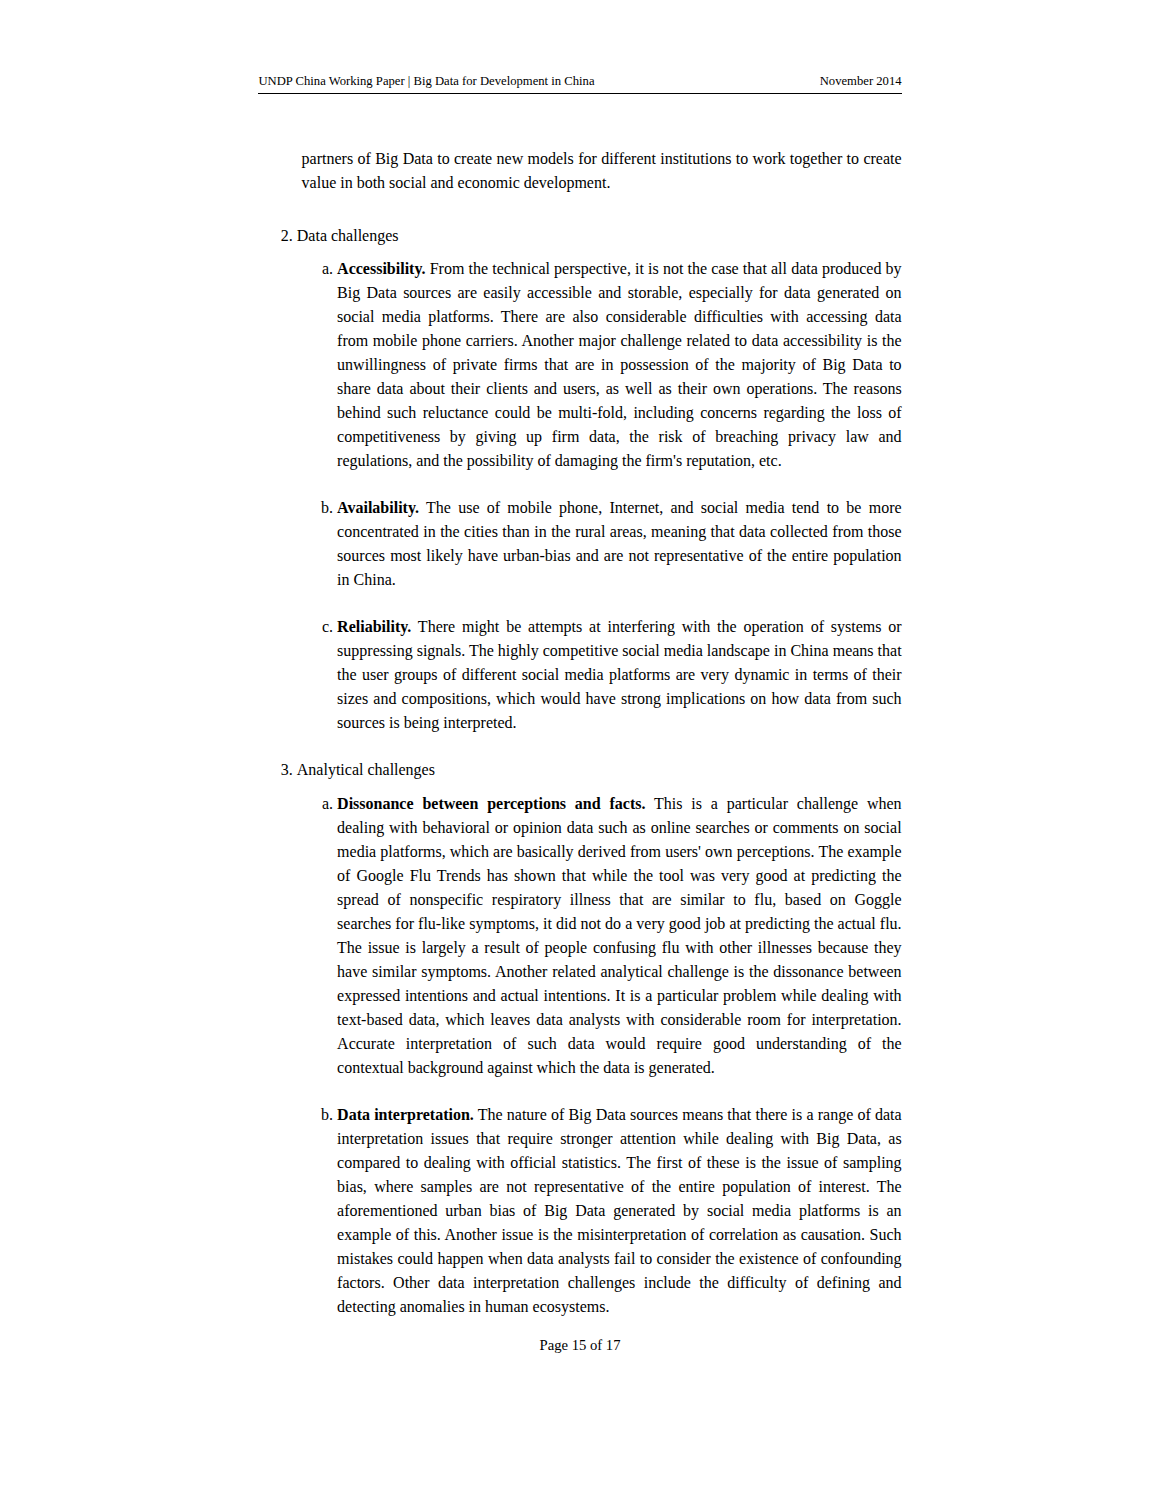UNDP China Working Paper | Big Data for Development in China
November 2014
partners of Big Data to create new models for different institutions to work together to create value in both social and economic development.
Data challenges
Accessibility. From the technical perspective, it is not the case that all data produced by Big Data sources are easily accessible and storable, especially for data generated on social media platforms. There are also considerable difficulties with accessing data from mobile phone carriers. Another major challenge related to data accessibility is the unwillingness of private firms that are in possession of the majority of Big Data to share data about their clients and users, as well as their own operations. The reasons behind such reluctance could be multi-fold, including concerns regarding the loss of competitiveness by giving up firm data, the risk of breaching privacy law and regulations, and the possibility of damaging the firm's reputation, etc.
Availability. The use of mobile phone, Internet, and social media tend to be more concentrated in the cities than in the rural areas, meaning that data collected from those sources most likely have urban-bias and are not representative of the entire population in China.
Reliability. There might be attempts at interfering with the operation of systems or suppressing signals. The highly competitive social media landscape in China means that the user groups of different social media platforms are very dynamic in terms of their sizes and compositions, which would have strong implications on how data from such sources is being interpreted.
Analytical challenges
Dissonance between perceptions and facts. This is a particular challenge when dealing with behavioral or opinion data such as online searches or comments on social media platforms, which are basically derived from users' own perceptions. The example of Google Flu Trends has shown that while the tool was very good at predicting the spread of nonspecific respiratory illness that are similar to flu, based on Goggle searches for flu-like symptoms, it did not do a very good job at predicting the actual flu. The issue is largely a result of people confusing flu with other illnesses because they have similar symptoms. Another related analytical challenge is the dissonance between expressed intentions and actual intentions. It is a particular problem while dealing with text-based data, which leaves data analysts with considerable room for interpretation. Accurate interpretation of such data would require good understanding of the contextual background against which the data is generated.
Data interpretation. The nature of Big Data sources means that there is a range of data interpretation issues that require stronger attention while dealing with Big Data, as compared to dealing with official statistics. The first of these is the issue of sampling bias, where samples are not representative of the entire population of interest. The aforementioned urban bias of Big Data generated by social media platforms is an example of this. Another issue is the misinterpretation of correlation as causation. Such mistakes could happen when data analysts fail to consider the existence of confounding factors. Other data interpretation challenges include the difficulty of defining and detecting anomalies in human ecosystems.
Page 15 of 17